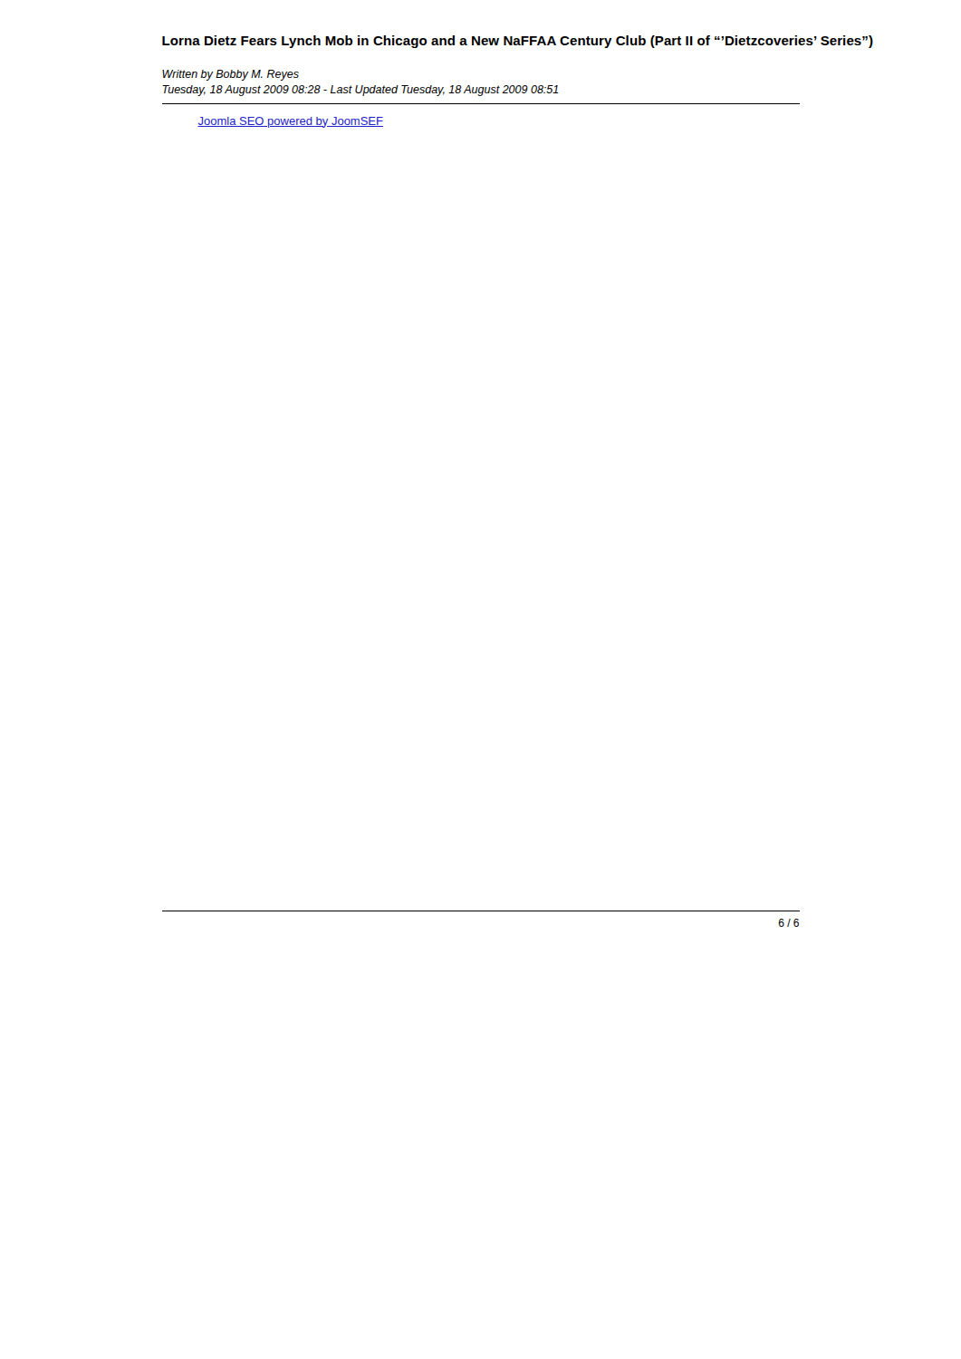Lorna Dietz Fears Lynch Mob in Chicago and a New NaFFAA Century Club (Part II of “’Dietzcoveries’ Series”)
Written by Bobby M. Reyes Tuesday, 18 August 2009 08:28 - Last Updated Tuesday, 18 August 2009 08:51
Joomla SEO powered by JoomSEF
6 / 6